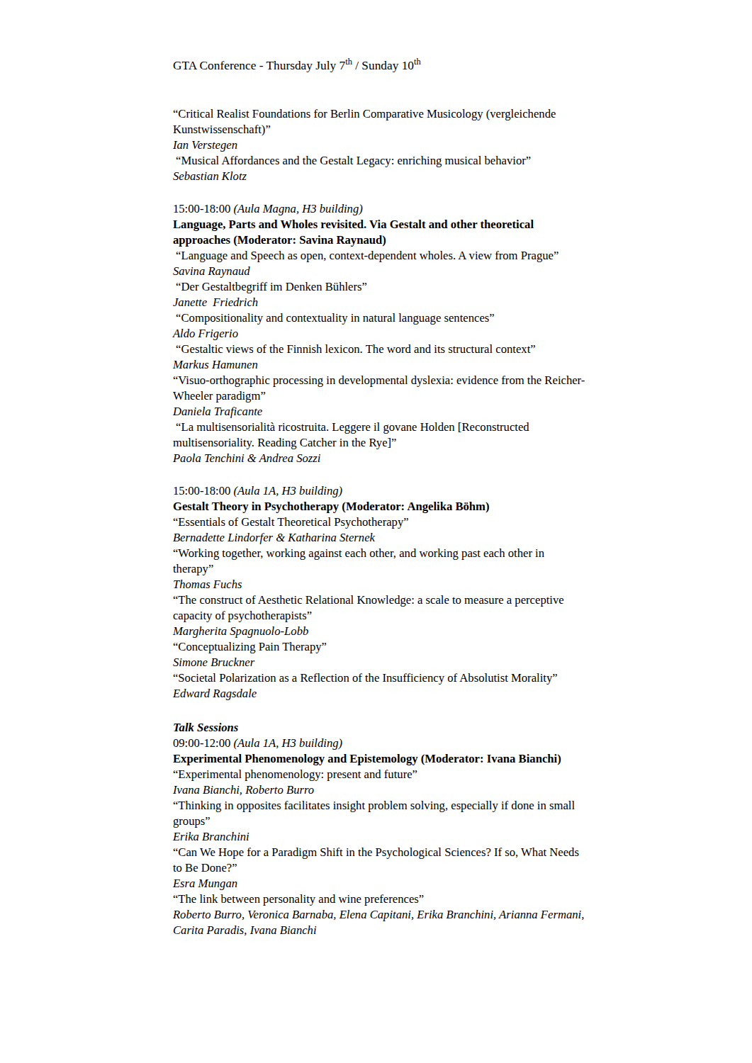GTA Conference - Thursday July 7th / Sunday 10th
“Critical Realist Foundations for Berlin Comparative Musicology (vergleichende Kunstwissenschaft)”
Ian Verstegen
“Musical Affordances and the Gestalt Legacy: enriching musical behavior”
Sebastian Klotz
15:00-18:00 (Aula Magna, H3 building)
Language, Parts and Wholes revisited. Via Gestalt and other theoretical approaches (Moderator: Savina Raynaud)
“Language and Speech as open, context-dependent wholes. A view from Prague”
Savina Raynaud
“Der Gestaltbegriff im Denken Bühlers”
Janette Friedrich
“Compositionality and contextuality in natural language sentences”
Aldo Frigerio
“Gestaltic views of the Finnish lexicon. The word and its structural context”
Markus Hamunen
“Visuo-orthographic processing in developmental dyslexia: evidence from the Reicher-Wheeler paradigm”
Daniela Traficante
“La multisensorialità ricostruita. Leggere il govane Holden [Reconstructed multisensoriality. Reading Catcher in the Rye]”
Paola Tenchini & Andrea Sozzi
15:00-18:00 (Aula 1A, H3 building)
Gestalt Theory in Psychotherapy (Moderator: Angelika Böhm)
“Essentials of Gestalt Theoretical Psychotherapy”
Bernadette Lindorfer & Katharina Sternek
“Working together, working against each other, and working past each other in therapy”
Thomas Fuchs
“The construct of Aesthetic Relational Knowledge: a scale to measure a perceptive capacity of psychotherapists”
Margherita Spagnuolo-Lobb
“Conceptualizing Pain Therapy”
Simone Bruckner
“Societal Polarization as a Reflection of the Insufficiency of Absolutist Morality”
Edward Ragsdale
Talk Sessions
09:00-12:00 (Aula 1A, H3 building)
Experimental Phenomenology and Epistemology (Moderator: Ivana Bianchi)
“Experimental phenomenology: present and future”
Ivana Bianchi, Roberto Burro
“Thinking in opposites facilitates insight problem solving, especially if done in small groups”
Erika Branchini
“Can We Hope for a Paradigm Shift in the Psychological Sciences? If so, What Needs to Be Done?”
Esra Mungan
“The link between personality and wine preferences”
Roberto Burro, Veronica Barnaba, Elena Capitani, Erika Branchini, Arianna Fermani, Carita Paradis, Ivana Bianchi